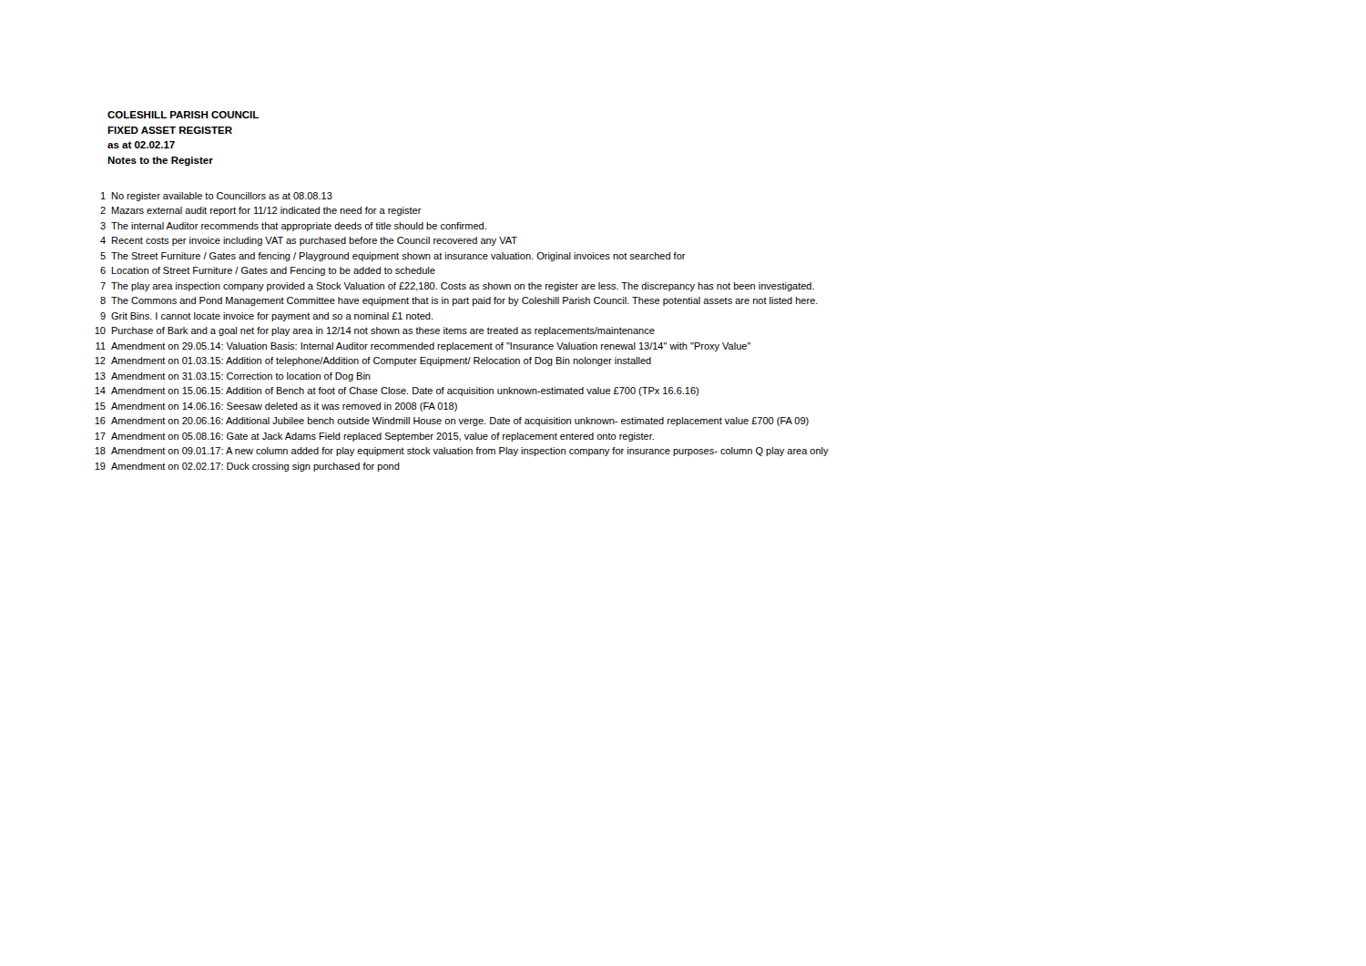COLESHILL PARISH COUNCIL
FIXED ASSET REGISTER
as at 02.02.17
Notes to the Register
No register available to Councillors as at 08.08.13
Mazars external audit report for 11/12 indicated the need for a register
The internal Auditor recommends that appropriate deeds of title should be confirmed.
Recent costs per invoice including VAT as purchased before the Council recovered any VAT
The Street Furniture / Gates and fencing / Playground equipment shown at insurance valuation. Original invoices not searched for
Location of Street Furniture / Gates and Fencing to be added to schedule
The play area inspection company provided a Stock Valuation of £22,180. Costs as shown on the register are less. The discrepancy has not been investigated.
The Commons and Pond Management Committee have equipment that is in part paid for by Coleshill Parish Council. These potential assets are not listed here.
Grit Bins. I cannot locate invoice for payment and so a nominal £1 noted.
Purchase of Bark and a goal net for play area in 12/14 not shown as these items are treated as replacements/maintenance
Amendment on 29.05.14: Valuation Basis: Internal Auditor recommended replacement of "Insurance Valuation renewal 13/14" with "Proxy Value"
Amendment on 01.03.15: Addition of telephone/Addition of Computer Equipment/ Relocation of Dog Bin nolonger installed
Amendment on 31.03.15: Correction to location of Dog Bin
Amendment on 15.06.15: Addition of Bench at foot of Chase Close. Date of acquisition unknown-estimated value £700 (TPx 16.6.16)
Amendment on 14.06.16: Seesaw deleted as it was removed in 2008 (FA 018)
Amendment on 20.06.16: Additional Jubilee bench outside Windmill House on verge. Date of acquisition unknown- estimated replacement value £700 (FA 09)
Amendment on 05.08.16: Gate at Jack Adams Field replaced September 2015, value of replacement entered onto register.
Amendment on 09.01.17: A new column added for play equipment stock valuation from Play inspection company for insurance purposes- column Q play area only
Amendment on 02.02.17: Duck crossing sign purchased for pond